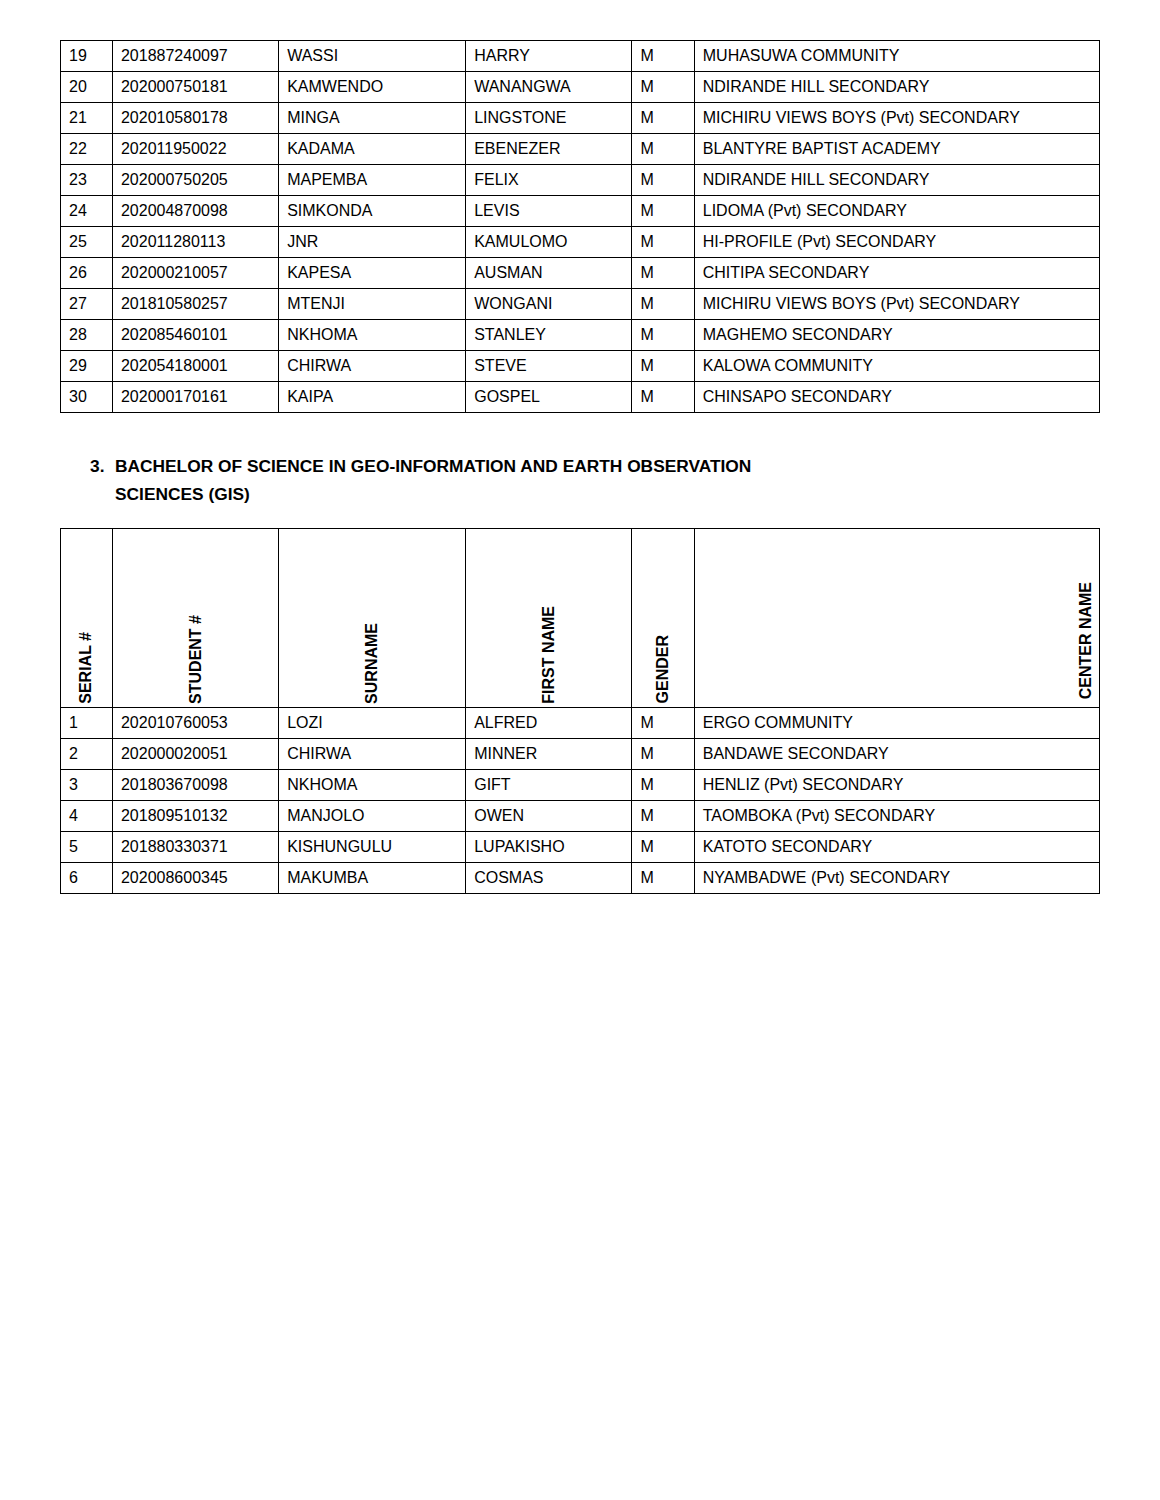| 19 | 201887240097 | WASSI | HARRY | M | MUHASUWA COMMUNITY |
| 20 | 202000750181 | KAMWENDO | WANANGWA | M | NDIRANDE HILL SECONDARY |
| 21 | 202010580178 | MINGA | LINGSTONE | M | MICHIRU VIEWS BOYS (Pvt) SECONDARY |
| 22 | 202011950022 | KADAMA | EBENEZER | M | BLANTYRE BAPTIST ACADEMY |
| 23 | 202000750205 | MAPEMBA | FELIX | M | NDIRANDE HILL SECONDARY |
| 24 | 202004870098 | SIMKONDA | LEVIS | M | LIDOMA (Pvt) SECONDARY |
| 25 | 202011280113 | JNR | KAMULOMO | M | HI-PROFILE (Pvt) SECONDARY |
| 26 | 202000210057 | KAPESA | AUSMAN | M | CHITIPA SECONDARY |
| 27 | 201810580257 | MTENJI | WONGANI | M | MICHIRU VIEWS BOYS (Pvt) SECONDARY |
| 28 | 202085460101 | NKHOMA | STANLEY | M | MAGHEMO SECONDARY |
| 29 | 202054180001 | CHIRWA | STEVE | M | KALOWA COMMUNITY |
| 30 | 202000170161 | KAIPA | GOSPEL | M | CHINSAPO SECONDARY |
3. BACHELOR OF SCIENCE IN GEO-INFORMATION AND EARTH OBSERVATION SCIENCES (GIS)
| SERIAL # | STUDENT # | SURNAME | FIRST NAME | GENDER | CENTER NAME |
| --- | --- | --- | --- | --- | --- |
| 1 | 202010760053 | LOZI | ALFRED | M | ERGO COMMUNITY |
| 2 | 202000020051 | CHIRWA | MINNER | M | BANDAWE SECONDARY |
| 3 | 201803670098 | NKHOMA | GIFT | M | HENLIZ (Pvt) SECONDARY |
| 4 | 201809510132 | MANJOLO | OWEN | M | TAOMBOKA (Pvt) SECONDARY |
| 5 | 201880330371 | KISHUNGULU | LUPAKISHO | M | KATOTO SECONDARY |
| 6 | 202008600345 | MAKUMBA | COSMAS | M | NYAMBADWE (Pvt) SECONDARY |